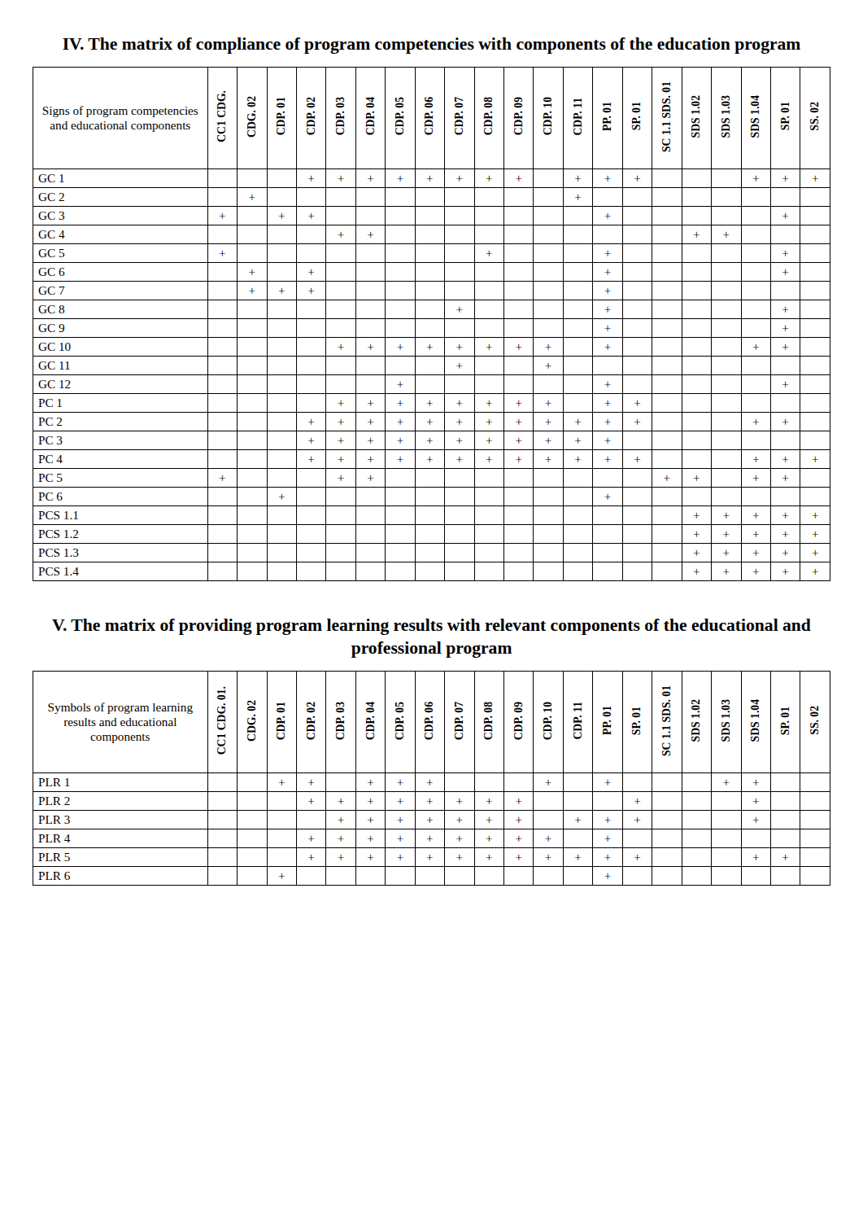IV. The matrix of compliance of program competencies with components of the education program
| Signs of program competencies and educational components | CC1 CDG. | CDG. 02 | CDP. 01 | CDP. 02 | CDP. 03 | CDP. 04 | CDP. 05 | CDP. 06 | CDP. 07 | CDP. 08 | CDP. 09 | CDP. 10 | CDP. 11 | PP. 01 | SP. 01 | SC 1.1 SDS. 01 | SDS 1.02 | SDS 1.03 | SDS 1.04 | SP. 01 | SS. 02 |
| --- | --- | --- | --- | --- | --- | --- | --- | --- | --- | --- | --- | --- | --- | --- | --- | --- | --- | --- | --- | --- | --- |
| GC 1 | | | | + | + | + | + | + | + | + | + | | + | + | + | | | | + | + | + |
| GC 2 | | + | | | | | | | | | | | + | | | | | | | | |
| GC 3 | + | | + | + | | | | | | | | | | + | | | | | | + | |
| GC 4 | | | | | + | + | | | | | | | | | | | + | + | | | |
| GC 5 | + | | | | | | | | | + | | | | + | | | | | | + | |
| GC 6 | | + | | + | | | | | | | | | | + | | | | | | + | |
| GC 7 | | + | + | + | | | | | | | | | | + | | | | | | | |
| GC 8 | | | | | | | | | + | | | | | + | | | | | | + | |
| GC 9 | | | | | | | | | | | | | | + | | | | | | + | |
| GC 10 | | | | | + | + | + | + | + | + | + | + | | + | | | | | + | + | |
| GC 11 | | | | | | | | | + | | | + | | | | | | | | | |
| GC 12 | | | | | | | + | | | | | | | + | | | | | | + | |
| PC 1 | | | | | + | + | + | + | + | + | + | + | | + | + | | | | | | |
| PC 2 | | | | + | + | + | + | + | + | + | + | + | + | + | + | | | | + | + | |
| PC 3 | | | | + | + | + | + | + | + | + | + | + | + | + | | | | | | | |
| PC 4 | | | | + | + | + | + | + | + | + | + | + | + | + | + | | | | + | + | + |
| PC 5 | + | | | | + | + | | | | | | | | | | + | + | | + | + | |
| PC 6 | | | + | | | | | | | | | | | + | | | | | | | |
| PCS 1.1 | | | | | | | | | | | | | | | | | + | + | + | + | + |
| PCS 1.2 | | | | | | | | | | | | | | | | | + | + | + | + | + |
| PCS 1.3 | | | | | | | | | | | | | | | | | + | + | + | + | + |
| PCS 1.4 | | | | | | | | | | | | | | | | | + | + | + | + | + |
V. The matrix of providing program learning results with relevant components of the educational and professional program
| Symbols of program learning results and educational components | CC1 CDG. 01. | CDG. 02 | CDP. 01 | CDP. 02 | CDP. 03 | CDP. 04 | CDP. 05 | CDP. 06 | CDP. 07 | CDP. 08 | CDP. 09 | CDP. 10 | CDP. 11 | PP. 01 | SP. 01 | SC 1.1 SDS. 01 | SDS 1.02 | SDS 1.03 | SDS 1.04 | SP. 01 | SS. 02 |
| --- | --- | --- | --- | --- | --- | --- | --- | --- | --- | --- | --- | --- | --- | --- | --- | --- | --- | --- | --- | --- | --- |
| PLR 1 | | | + | + | | + | + | + | | | | + | | + | | | | + | + | | |
| PLR 2 | | | | + | + | + | + | + | + | + | + | | | | + | | | | + | | |
| PLR 3 | | | | | + | + | + | + | + | + | + | | + | + | + | | | | + | | |
| PLR 4 | | | | + | + | + | + | + | + | + | + | + | | + | | | | | | | |
| PLR 5 | | | | + | + | + | + | + | + | + | + | + | + | + | + | | | | + | + | |
| PLR 6 | | | + | | | | | | | | | | | + | | | | | | | |